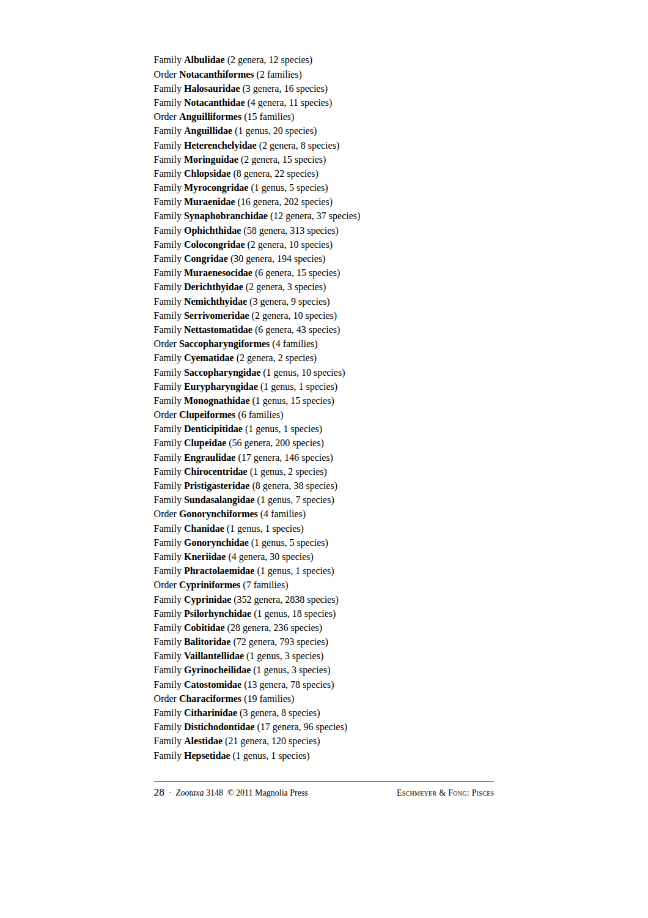Family Albulidae (2 genera, 12 species)
Order Notacanthiformes (2 families)
Family Halosauridae (3 genera, 16 species)
Family Notacanthidae (4 genera, 11 species)
Order Anguilliformes (15 families)
Family Anguillidae (1 genus, 20 species)
Family Heterenchelyidae (2 genera, 8 species)
Family Moringuidae (2 genera, 15 species)
Family Chlopsidae (8 genera, 22 species)
Family Myrocongridae (1 genus, 5 species)
Family Muraenidae (16 genera, 202 species)
Family Synaphobranchidae (12 genera, 37 species)
Family Ophichthidae (58 genera, 313 species)
Family Colocongridae (2 genera, 10 species)
Family Congridae (30 genera, 194 species)
Family Muraenesocidae (6 genera, 15 species)
Family Derichthyidae (2 genera, 3 species)
Family Nemichthyidae (3 genera, 9 species)
Family Serrivomeridae (2 genera, 10 species)
Family Nettastomatidae (6 genera, 43 species)
Order Saccopharyngiformes (4 families)
Family Cyematidae (2 genera, 2 species)
Family Saccopharyngidae (1 genus, 10 species)
Family Eurypharyngidae (1 genus, 1 species)
Family Monognathidae (1 genus, 15 species)
Order Clupeiformes (6 families)
Family Denticipitidae (1 genus, 1 species)
Family Clupeidae (56 genera, 200 species)
Family Engraulidae (17 genera, 146 species)
Family Chirocentridae (1 genus, 2 species)
Family Pristigasteridae (8 genera, 38 species)
Family Sundasalangidae (1 genus, 7 species)
Order Gonorynchiformes (4 families)
Family Chanidae (1 genus, 1 species)
Family Gonorynchidae (1 genus, 5 species)
Family Kneriidae (4 genera, 30 species)
Family Phractolaemidae (1 genus, 1 species)
Order Cypriniformes (7 families)
Family Cyprinidae (352 genera, 2838 species)
Family Psilorhynchidae (1 genus, 18 species)
Family Cobitidae (28 genera, 236 species)
Family Balitoridae (72 genera, 793 species)
Family Vaillantellidae (1 genus, 3 species)
Family Gyrinocheilidae (1 genus, 3 species)
Family Catostomidae (13 genera, 78 species)
Order Characiformes (19 families)
Family Citharinidae (3 genera, 8 species)
Family Distichodontidae (17 genera, 96 species)
Family Alestidae (21 genera, 120 species)
Family Hepsetidae (1 genus, 1 species)
28 · Zootaxa 3148 © 2011 Magnolia Press
Eschmeyer & Fong: Pisces